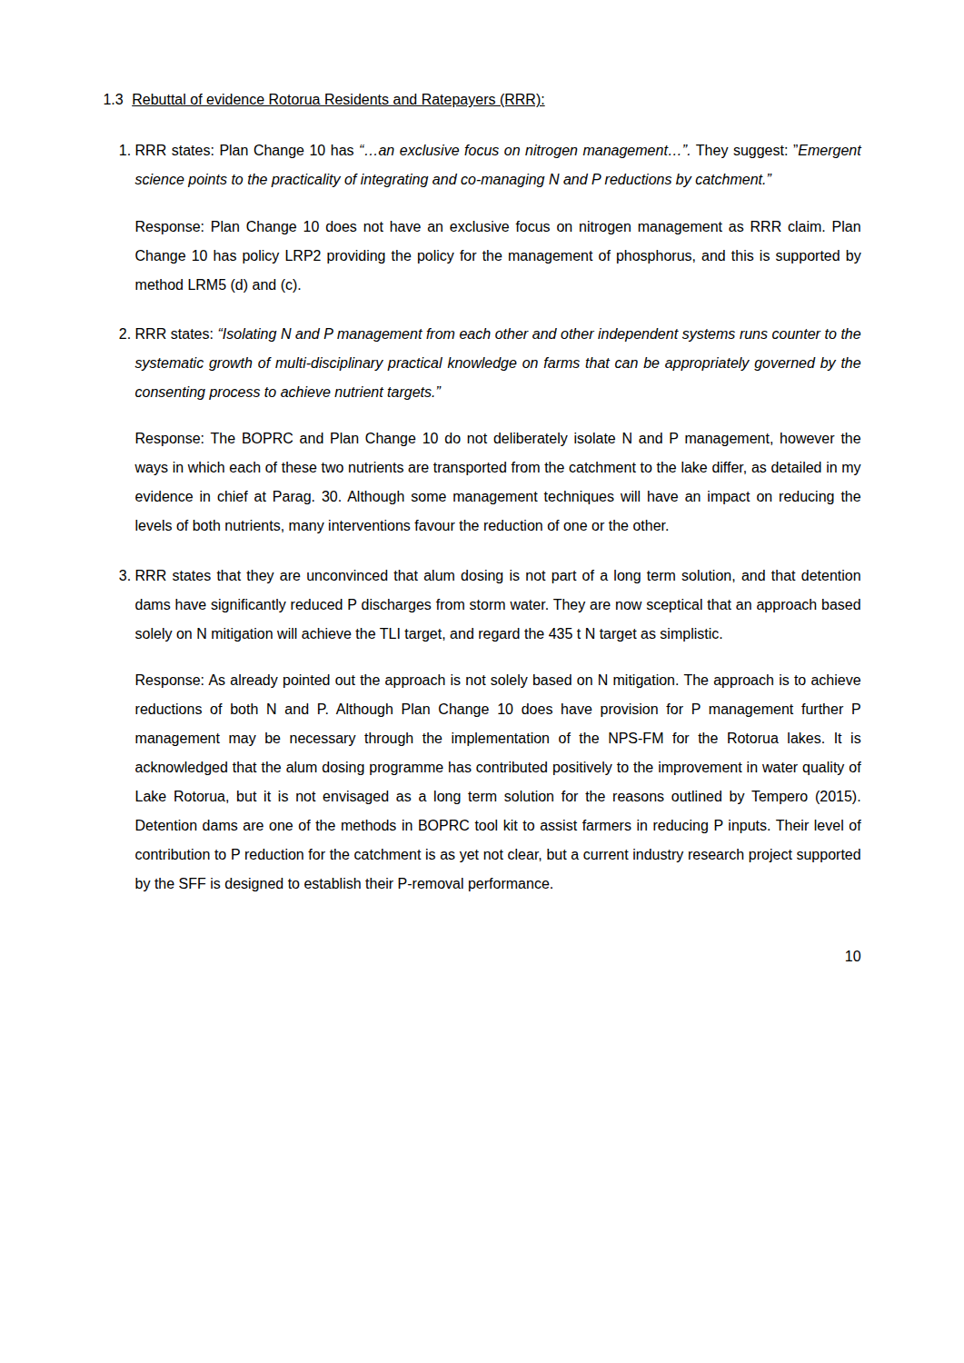1.3 Rebuttal of evidence Rotorua Residents and Ratepayers (RRR):
RRR states: Plan Change 10 has “…an exclusive focus on nitrogen management…”. They suggest: ”Emergent science points to the practicality of integrating and co-managing N and P reductions by catchment.”
Response: Plan Change 10 does not have an exclusive focus on nitrogen management as RRR claim. Plan Change 10 has policy LRP2 providing the policy for the management of phosphorus, and this is supported by method LRM5 (d) and (c).
RRR states: “Isolating N and P management from each other and other independent systems runs counter to the systematic growth of multi-disciplinary practical knowledge on farms that can be appropriately governed by the consenting process to achieve nutrient targets.”
Response: The BOPRC and Plan Change 10 do not deliberately isolate N and P management, however the ways in which each of these two nutrients are transported from the catchment to the lake differ, as detailed in my evidence in chief at Parag. 30. Although some management techniques will have an impact on reducing the levels of both nutrients, many interventions favour the reduction of one or the other.
RRR states that they are unconvinced that alum dosing is not part of a long term solution, and that detention dams have significantly reduced P discharges from storm water. They are now sceptical that an approach based solely on N mitigation will achieve the TLI target, and regard the 435 t N target as simplistic.
Response: As already pointed out the approach is not solely based on N mitigation. The approach is to achieve reductions of both N and P. Although Plan Change 10 does have provision for P management further P management may be necessary through the implementation of the NPS-FM for the Rotorua lakes. It is acknowledged that the alum dosing programme has contributed positively to the improvement in water quality of Lake Rotorua, but it is not envisaged as a long term solution for the reasons outlined by Tempero (2015). Detention dams are one of the methods in BOPRC tool kit to assist farmers in reducing P inputs. Their level of contribution to P reduction for the catchment is as yet not clear, but a current industry research project supported by the SFF is designed to establish their P-removal performance.
10